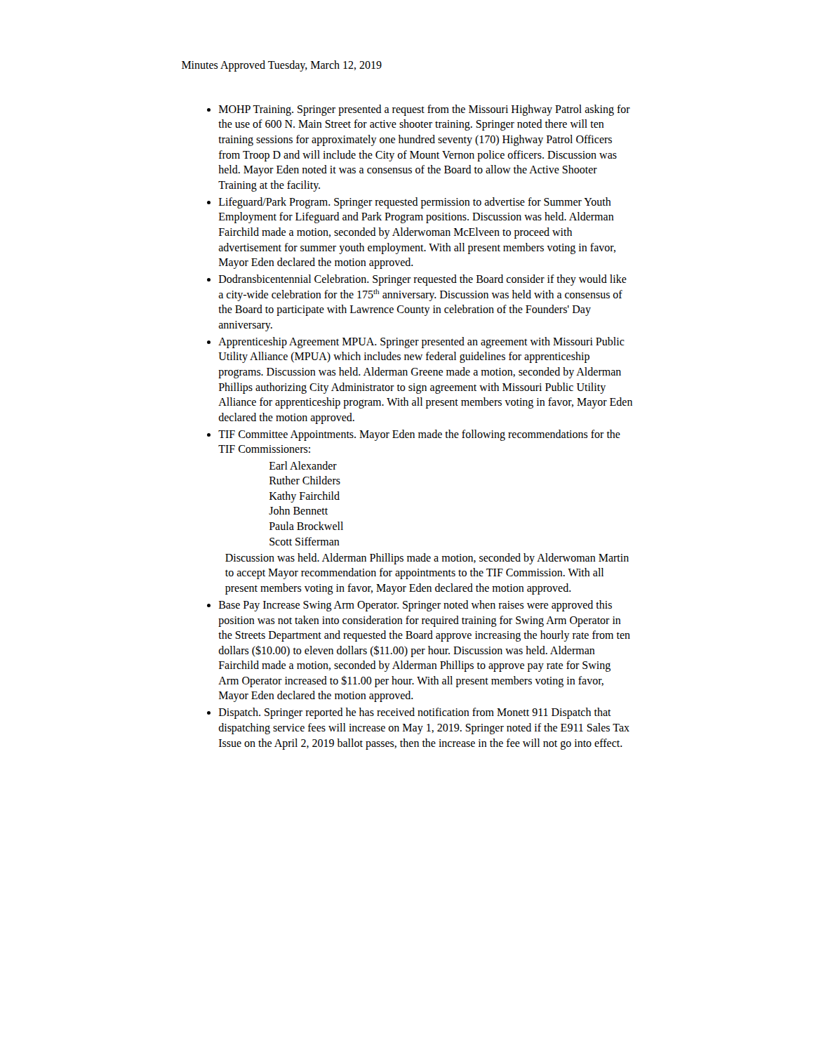Minutes Approved Tuesday, March 12, 2019
MOHP Training. Springer presented a request from the Missouri Highway Patrol asking for the use of 600 N. Main Street for active shooter training. Springer noted there will ten training sessions for approximately one hundred seventy (170) Highway Patrol Officers from Troop D and will include the City of Mount Vernon police officers. Discussion was held. Mayor Eden noted it was a consensus of the Board to allow the Active Shooter Training at the facility.
Lifeguard/Park Program. Springer requested permission to advertise for Summer Youth Employment for Lifeguard and Park Program positions. Discussion was held. Alderman Fairchild made a motion, seconded by Alderwoman McElveen to proceed with advertisement for summer youth employment. With all present members voting in favor, Mayor Eden declared the motion approved.
Dodransbicentennial Celebration. Springer requested the Board consider if they would like a city-wide celebration for the 175th anniversary. Discussion was held with a consensus of the Board to participate with Lawrence County in celebration of the Founders' Day anniversary.
Apprenticeship Agreement MPUA. Springer presented an agreement with Missouri Public Utility Alliance (MPUA) which includes new federal guidelines for apprenticeship programs. Discussion was held. Alderman Greene made a motion, seconded by Alderman Phillips authorizing City Administrator to sign agreement with Missouri Public Utility Alliance for apprenticeship program. With all present members voting in favor, Mayor Eden declared the motion approved.
TIF Committee Appointments. Mayor Eden made the following recommendations for the TIF Commissioners:
Earl Alexander
Ruther Childers
Kathy Fairchild
John Bennett
Paula Brockwell
Scott Sifferman
Discussion was held. Alderman Phillips made a motion, seconded by Alderwoman Martin to accept Mayor recommendation for appointments to the TIF Commission. With all present members voting in favor, Mayor Eden declared the motion approved.
Base Pay Increase Swing Arm Operator. Springer noted when raises were approved this position was not taken into consideration for required training for Swing Arm Operator in the Streets Department and requested the Board approve increasing the hourly rate from ten dollars ($10.00) to eleven dollars ($11.00) per hour. Discussion was held. Alderman Fairchild made a motion, seconded by Alderman Phillips to approve pay rate for Swing Arm Operator increased to $11.00 per hour. With all present members voting in favor, Mayor Eden declared the motion approved.
Dispatch. Springer reported he has received notification from Monett 911 Dispatch that dispatching service fees will increase on May 1, 2019. Springer noted if the E911 Sales Tax Issue on the April 2, 2019 ballot passes, then the increase in the fee will not go into effect.